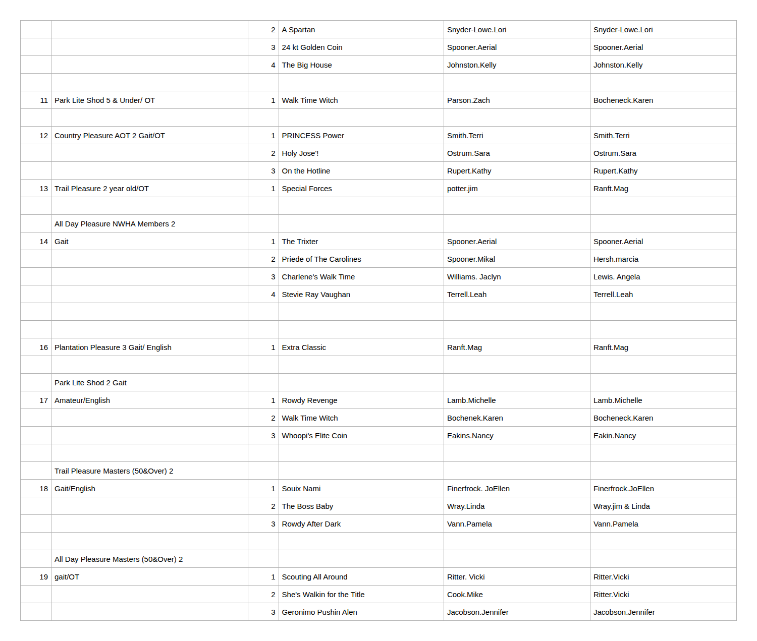| | | 2 | A Spartan | Snyder-Lowe.Lori | Snyder-Lowe.Lori |
| | | 3 | 24 kt Golden Coin | Spooner.Aerial | Spooner.Aerial |
| | | 4 | The Big House | Johnston.Kelly | Johnston.Kelly |
| 11 | Park Lite Shod 5 & Under/ OT | 1 | Walk Time Witch | Parson.Zach | Bocheneck.Karen |
| 12 | Country Pleasure AOT 2 Gait/OT | 1 | PRINCESS Power | Smith.Terri | Smith.Terri |
| | | 2 | Holy Jose'! | Ostrum.Sara | Ostrum.Sara |
| | | 3 | On the Hotline | Rupert.Kathy | Rupert.Kathy |
| 13 | Trail Pleasure 2 year old/OT | 1 | Special Forces | potter.jim | Ranft.Mag |
| | All Day Pleasure NWHA Members 2 | | | | |
| 14 | Gait | 1 | The Trixter | Spooner.Aerial | Spooner.Aerial |
| | | 2 | Priede of The Carolines | Spooner.Mikal | Hersh.marcia |
| | | 3 | Charlene's Walk Time | Williams. Jaclyn | Lewis. Angela |
| | | 4 | Stevie Ray Vaughan | Terrell.Leah | Terrell.Leah |
| 16 | Plantation Pleasure 3 Gait/ English | 1 | Extra Classic | Ranft.Mag | Ranft.Mag |
| | Park Lite Shod 2 Gait | | | | |
| 17 | Amateur/English | 1 | Rowdy Revenge | Lamb.Michelle | Lamb.Michelle |
| | | 2 | Walk Time Witch | Bochenek.Karen | Bocheneck.Karen |
| | | 3 | Whoopi's Elite Coin | Eakins.Nancy | Eakin.Nancy |
| | Trail Pleasure Masters (50&Over) 2 | | | | |
| 18 | Gait/English | 1 | Souix Nami | Finerfrock. JoEllen | Finerfrock.JoEllen |
| | | 2 | The Boss Baby | Wray.Linda | Wray.jim & Linda |
| | | 3 | Rowdy After Dark | Vann.Pamela | Vann.Pamela |
| | All Day Pleasure Masters (50&Over) 2 | | | | |
| 19 | gait/OT | 1 | Scouting All Around | Ritter. Vicki | Ritter.Vicki |
| | | 2 | She's Walkin for the Title | Cook.Mike | Ritter.Vicki |
| | | 3 | Geronimo Pushin Alen | Jacobson.Jennifer | Jacobson.Jennifer |